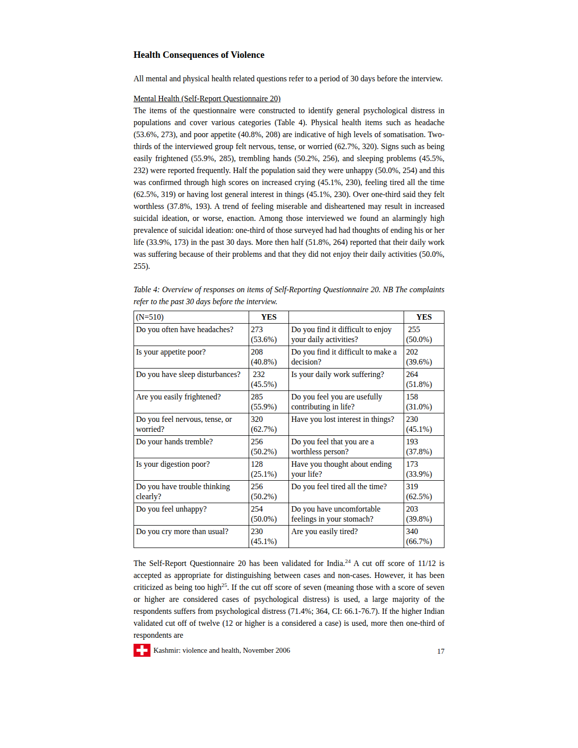Health Consequences of Violence
All mental and physical health related questions refer to a period of 30 days before the interview.
Mental Health (Self-Report Questionnaire 20)
The items of the questionnaire were constructed to identify general psychological distress in populations and cover various categories (Table 4). Physical health items such as headache (53.6%, 273), and poor appetite (40.8%, 208) are indicative of high levels of somatisation. Two-thirds of the interviewed group felt nervous, tense, or worried (62.7%, 320). Signs such as being easily frightened (55.9%, 285), trembling hands (50.2%, 256), and sleeping problems (45.5%, 232) were reported frequently. Half the population said they were unhappy (50.0%, 254) and this was confirmed through high scores on increased crying (45.1%, 230), feeling tired all the time (62.5%, 319) or having lost general interest in things (45.1%, 230). Over one-third said they felt worthless (37.8%, 193). A trend of feeling miserable and disheartened may result in increased suicidal ideation, or worse, enaction. Among those interviewed we found an alarmingly high prevalence of suicidal ideation: one-third of those surveyed had had thoughts of ending his or her life (33.9%, 173) in the past 30 days. More then half (51.8%, 264) reported that their daily work was suffering because of their problems and that they did not enjoy their daily activities (50.0%, 255).
Table 4: Overview of responses on items of Self-Reporting Questionnaire 20. NB The complaints refer to the past 30 days before the interview.
| (N=510) | YES | | YES |
| Do you often have headaches? | 273 (53.6%) | Do you find it difficult to enjoy your daily activities? | 255 (50.0%) |
| Is your appetite poor? | 208 (40.8%) | Do you find it difficult to make a decision? | 202 (39.6%) |
| Do you have sleep disturbances? | 232 (45.5%) | Is your daily work suffering? | 264 (51.8%) |
| Are you easily frightened? | 285 (55.9%) | Do you feel you are usefully contributing in life? | 158 (31.0%) |
| Do you feel nervous, tense, or worried? | 320 (62.7%) | Have you lost interest in things? | 230 (45.1%) |
| Do your hands tremble? | 256 (50.2%) | Do you feel that you are a worthless person? | 193 (37.8%) |
| Is your digestion poor? | 128 (25.1%) | Have you thought about ending your life? | 173 (33.9%) |
| Do you have trouble thinking clearly? | 256 (50.2%) | Do you feel tired all the time? | 319 (62.5%) |
| Do you feel unhappy? | 254 (50.0%) | Do you have uncomfortable feelings in your stomach? | 203 (39.8%) |
| Do you cry more than usual? | 230 (45.1%) | Are you easily tired? | 340 (66.7%) |
The Self-Report Questionnaire 20 has been validated for India.24 A cut off score of 11/12 is accepted as appropriate for distinguishing between cases and non-cases. However, it has been criticized as being too high25. If the cut off score of seven (meaning those with a score of seven or higher are considered cases of psychological distress) is used, a large majority of the respondents suffers from psychological distress (71.4%; 364, CI: 66.1-76.7). If the higher Indian validated cut off of twelve (12 or higher is a considered a case) is used, more then one-third of respondents are
Kashmir: violence and health, November 2006
17